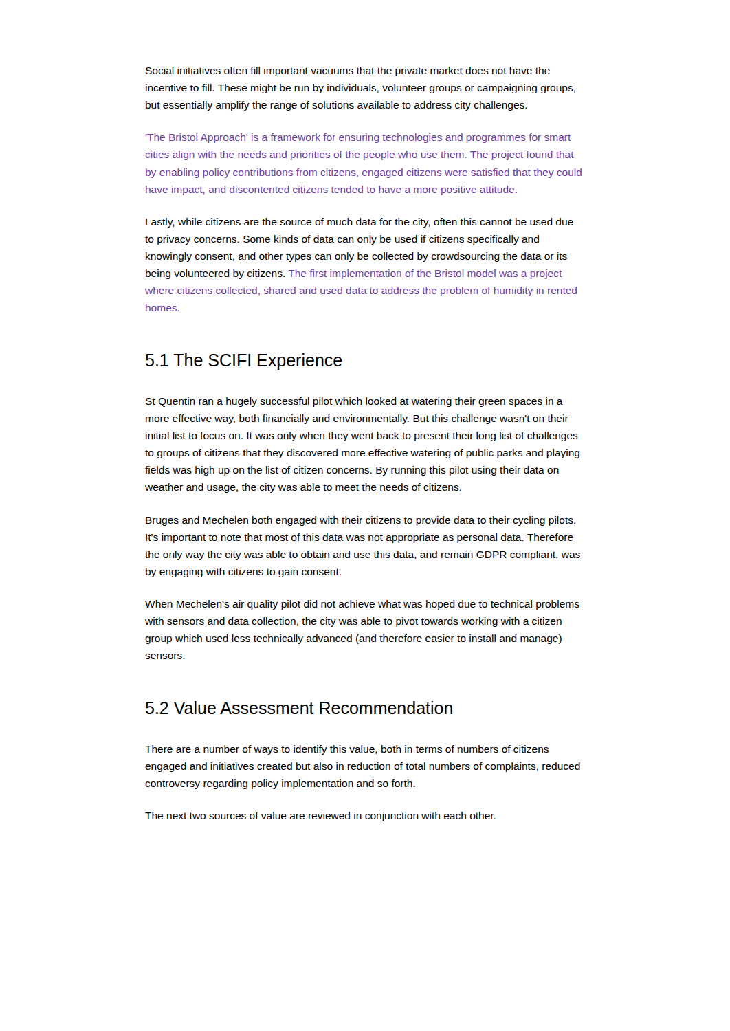Social initiatives often fill important vacuums that the private market does not have the incentive to fill. These might be run by individuals, volunteer groups or campaigning groups, but essentially amplify the range of solutions available to address city challenges.
'The Bristol Approach' is a framework for ensuring technologies and programmes for smart cities align with the needs and priorities of the people who use them. The project found that by enabling policy contributions from citizens, engaged citizens were satisfied that they could have impact, and discontented citizens tended to have a more positive attitude.
Lastly, while citizens are the source of much data for the city, often this cannot be used due to privacy concerns. Some kinds of data can only be used if citizens specifically and knowingly consent, and other types can only be collected by crowdsourcing the data or its being volunteered by citizens. The first implementation of the Bristol model was a project where citizens collected, shared and used data to address the problem of humidity in rented homes.
5.1 The SCIFI Experience
St Quentin ran a hugely successful pilot which looked at watering their green spaces in a more effective way, both financially and environmentally. But this challenge wasn't on their initial list to focus on. It was only when they went back to present their long list of challenges to groups of citizens that they discovered more effective watering of public parks and playing fields was high up on the list of citizen concerns. By running this pilot using their data on weather and usage, the city was able to meet the needs of citizens.
Bruges and Mechelen both engaged with their citizens to provide data to their cycling pilots. It's important to note that most of this data was not appropriate as personal data. Therefore the only way the city was able to obtain and use this data, and remain GDPR compliant, was by engaging with citizens to gain consent.
When Mechelen's air quality pilot did not achieve what was hoped due to technical problems with sensors and data collection, the city was able to pivot towards working with a citizen group which used less technically advanced (and therefore easier to install and manage) sensors.
5.2 Value Assessment Recommendation
There are a number of ways to identify this value, both in terms of numbers of citizens engaged and initiatives created but also in reduction of total numbers of complaints, reduced controversy regarding policy implementation and so forth.
The next two sources of value are reviewed in conjunction with each other.